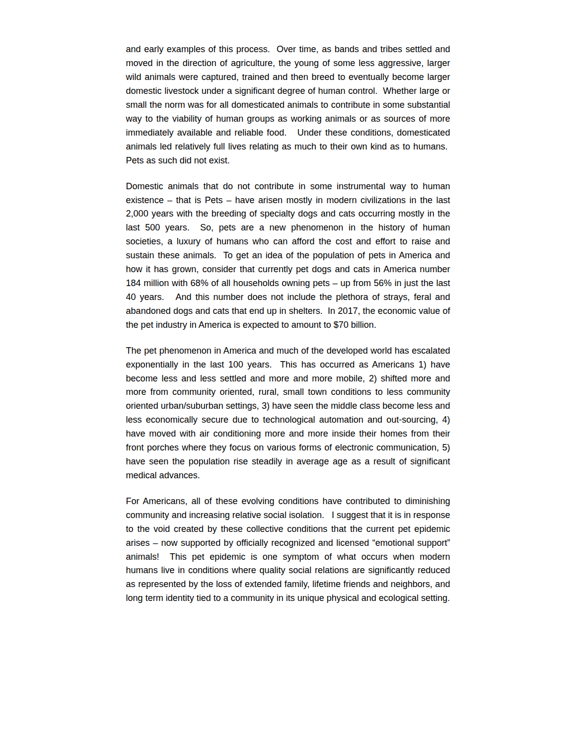and early examples of this process. Over time, as bands and tribes settled and moved in the direction of agriculture, the young of some less aggressive, larger wild animals were captured, trained and then breed to eventually become larger domestic livestock under a significant degree of human control. Whether large or small the norm was for all domesticated animals to contribute in some substantial way to the viability of human groups as working animals or as sources of more immediately available and reliable food. Under these conditions, domesticated animals led relatively full lives relating as much to their own kind as to humans. Pets as such did not exist.
Domestic animals that do not contribute in some instrumental way to human existence – that is Pets – have arisen mostly in modern civilizations in the last 2,000 years with the breeding of specialty dogs and cats occurring mostly in the last 500 years. So, pets are a new phenomenon in the history of human societies, a luxury of humans who can afford the cost and effort to raise and sustain these animals. To get an idea of the population of pets in America and how it has grown, consider that currently pet dogs and cats in America number 184 million with 68% of all households owning pets – up from 56% in just the last 40 years. And this number does not include the plethora of strays, feral and abandoned dogs and cats that end up in shelters. In 2017, the economic value of the pet industry in America is expected to amount to $70 billion.
The pet phenomenon in America and much of the developed world has escalated exponentially in the last 100 years. This has occurred as Americans 1) have become less and less settled and more and more mobile, 2) shifted more and more from community oriented, rural, small town conditions to less community oriented urban/suburban settings, 3) have seen the middle class become less and less economically secure due to technological automation and out-sourcing, 4) have moved with air conditioning more and more inside their homes from their front porches where they focus on various forms of electronic communication, 5) have seen the population rise steadily in average age as a result of significant medical advances.
For Americans, all of these evolving conditions have contributed to diminishing community and increasing relative social isolation. I suggest that it is in response to the void created by these collective conditions that the current pet epidemic arises – now supported by officially recognized and licensed “emotional support” animals! This pet epidemic is one symptom of what occurs when modern humans live in conditions where quality social relations are significantly reduced as represented by the loss of extended family, lifetime friends and neighbors, and long term identity tied to a community in its unique physical and ecological setting.